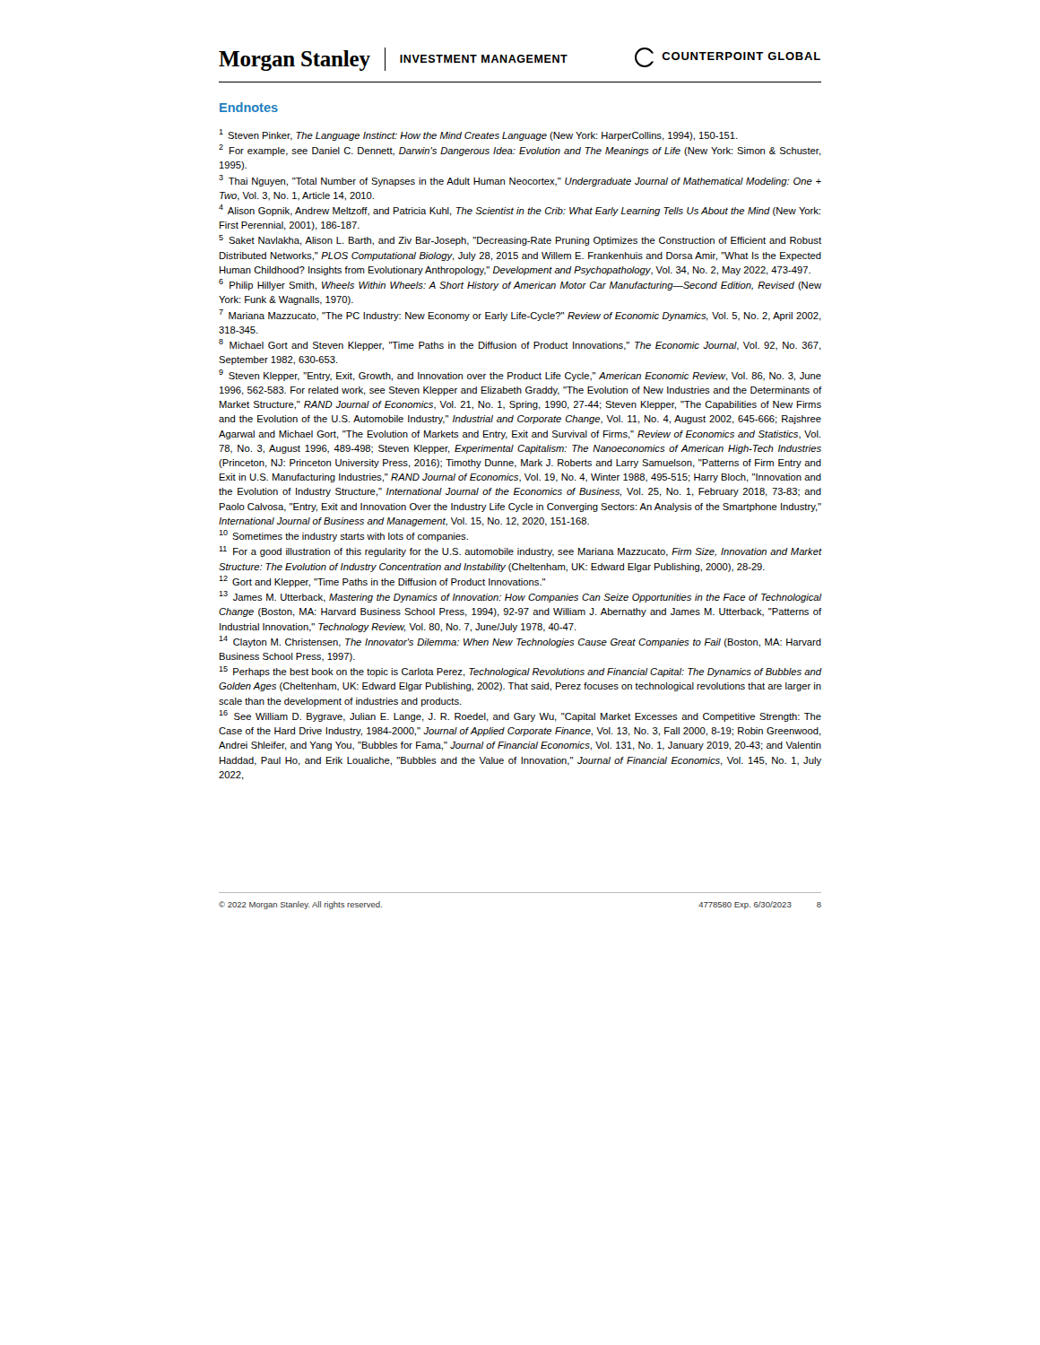Morgan Stanley Investment Management
Counterpoint Global
Endnotes
1 Steven Pinker, The Language Instinct: How the Mind Creates Language (New York: HarperCollins, 1994), 150-151.
2 For example, see Daniel C. Dennett, Darwin's Dangerous Idea: Evolution and The Meanings of Life (New York: Simon & Schuster, 1995).
3 Thai Nguyen, "Total Number of Synapses in the Adult Human Neocortex," Undergraduate Journal of Mathematical Modeling: One + Two, Vol. 3, No. 1, Article 14, 2010.
4 Alison Gopnik, Andrew Meltzoff, and Patricia Kuhl, The Scientist in the Crib: What Early Learning Tells Us About the Mind (New York: First Perennial, 2001), 186-187.
5 Saket Navlakha, Alison L. Barth, and Ziv Bar-Joseph, "Decreasing-Rate Pruning Optimizes the Construction of Efficient and Robust Distributed Networks," PLOS Computational Biology, July 28, 2015 and Willem E. Frankenhuis and Dorsa Amir, "What Is the Expected Human Childhood? Insights from Evolutionary Anthropology," Development and Psychopathology, Vol. 34, No. 2, May 2022, 473-497.
6 Philip Hillyer Smith, Wheels Within Wheels: A Short History of American Motor Car Manufacturing—Second Edition, Revised (New York: Funk & Wagnalls, 1970).
7 Mariana Mazzucato, "The PC Industry: New Economy or Early Life-Cycle?" Review of Economic Dynamics, Vol. 5, No. 2, April 2002, 318-345.
8 Michael Gort and Steven Klepper, "Time Paths in the Diffusion of Product Innovations," The Economic Journal, Vol. 92, No. 367, September 1982, 630-653.
9 Steven Klepper, "Entry, Exit, Growth, and Innovation over the Product Life Cycle," American Economic Review, Vol. 86, No. 3, June 1996, 562-583. For related work, see Steven Klepper and Elizabeth Graddy, "The Evolution of New Industries and the Determinants of Market Structure," RAND Journal of Economics, Vol. 21, No. 1, Spring, 1990, 27-44; Steven Klepper, "The Capabilities of New Firms and the Evolution of the U.S. Automobile Industry," Industrial and Corporate Change, Vol. 11, No. 4, August 2002, 645-666; Rajshree Agarwal and Michael Gort, "The Evolution of Markets and Entry, Exit and Survival of Firms," Review of Economics and Statistics, Vol. 78, No. 3, August 1996, 489-498; Steven Klepper, Experimental Capitalism: The Nanoeconomics of American High-Tech Industries (Princeton, NJ: Princeton University Press, 2016); Timothy Dunne, Mark J. Roberts and Larry Samuelson, "Patterns of Firm Entry and Exit in U.S. Manufacturing Industries," RAND Journal of Economics, Vol. 19, No. 4, Winter 1988, 495-515; Harry Bloch, "Innovation and the Evolution of Industry Structure," International Journal of the Economics of Business, Vol. 25, No. 1, February 2018, 73-83; and Paolo Calvosa, "Entry, Exit and Innovation Over the Industry Life Cycle in Converging Sectors: An Analysis of the Smartphone Industry," International Journal of Business and Management, Vol. 15, No. 12, 2020, 151-168.
10 Sometimes the industry starts with lots of companies.
11 For a good illustration of this regularity for the U.S. automobile industry, see Mariana Mazzucato, Firm Size, Innovation and Market Structure: The Evolution of Industry Concentration and Instability (Cheltenham, UK: Edward Elgar Publishing, 2000), 28-29.
12 Gort and Klepper, "Time Paths in the Diffusion of Product Innovations."
13 James M. Utterback, Mastering the Dynamics of Innovation: How Companies Can Seize Opportunities in the Face of Technological Change (Boston, MA: Harvard Business School Press, 1994), 92-97 and William J. Abernathy and James M. Utterback, "Patterns of Industrial Innovation," Technology Review, Vol. 80, No. 7, June/July 1978, 40-47.
14 Clayton M. Christensen, The Innovator's Dilemma: When New Technologies Cause Great Companies to Fail (Boston, MA: Harvard Business School Press, 1997).
15 Perhaps the best book on the topic is Carlota Perez, Technological Revolutions and Financial Capital: The Dynamics of Bubbles and Golden Ages (Cheltenham, UK: Edward Elgar Publishing, 2002). That said, Perez focuses on technological revolutions that are larger in scale than the development of industries and products.
16 See William D. Bygrave, Julian E. Lange, J. R. Roedel, and Gary Wu, "Capital Market Excesses and Competitive Strength: The Case of the Hard Drive Industry, 1984-2000," Journal of Applied Corporate Finance, Vol. 13, No. 3, Fall 2000, 8-19; Robin Greenwood, Andrei Shleifer, and Yang You, "Bubbles for Fama," Journal of Financial Economics, Vol. 131, No. 1, January 2019, 20-43; and Valentin Haddad, Paul Ho, and Erik Loualiche, "Bubbles and the Value of Innovation," Journal of Financial Economics, Vol. 145, No. 1, July 2022,
© 2022 Morgan Stanley. All rights reserved.
4778580 Exp. 6/30/2023 8